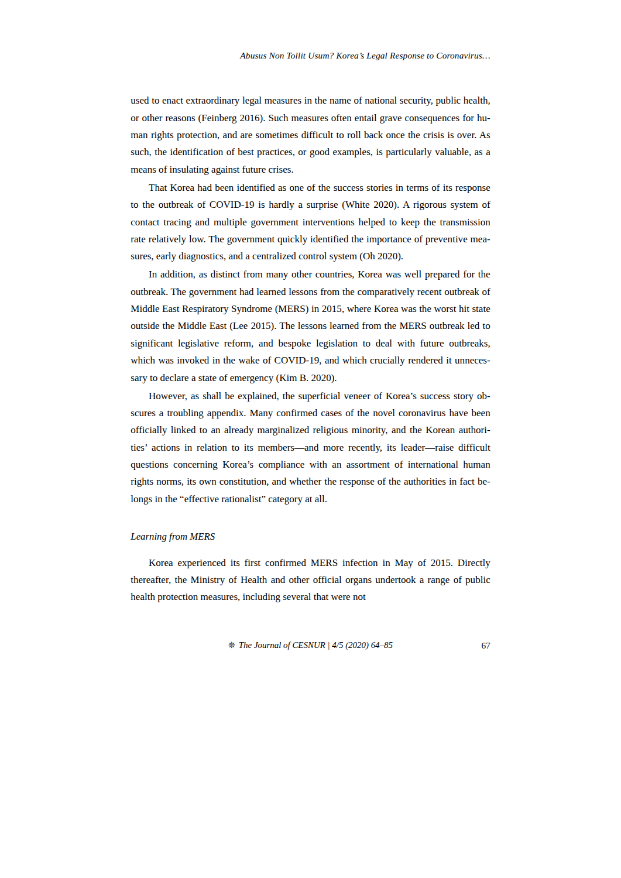Abusus Non Tollit Usum? Korea’s Legal Response to Coronavirus…
used to enact extraordinary legal measures in the name of national security, public health, or other reasons (Feinberg 2016). Such measures often entail grave consequences for human rights protection, and are sometimes difficult to roll back once the crisis is over. As such, the identification of best practices, or good examples, is particularly valuable, as a means of insulating against future crises.
That Korea had been identified as one of the success stories in terms of its response to the outbreak of COVID-19 is hardly a surprise (White 2020). A rigorous system of contact tracing and multiple government interventions helped to keep the transmission rate relatively low. The government quickly identified the importance of preventive measures, early diagnostics, and a centralized control system (Oh 2020).
In addition, as distinct from many other countries, Korea was well prepared for the outbreak. The government had learned lessons from the comparatively recent outbreak of Middle East Respiratory Syndrome (MERS) in 2015, where Korea was the worst hit state outside the Middle East (Lee 2015). The lessons learned from the MERS outbreak led to significant legislative reform, and bespoke legislation to deal with future outbreaks, which was invoked in the wake of COVID-19, and which crucially rendered it unnecessary to declare a state of emergency (Kim B. 2020).
However, as shall be explained, the superficial veneer of Korea’s success story obscures a troubling appendix. Many confirmed cases of the novel coronavirus have been officially linked to an already marginalized religious minority, and the Korean authorities’ actions in relation to its members—and more recently, its leader—raise difficult questions concerning Korea’s compliance with an assortment of international human rights norms, its own constitution, and whether the response of the authorities in fact belongs in the “effective rationalist” category at all.
Learning from MERS
Korea experienced its first confirmed MERS infection in May of 2015. Directly thereafter, the Ministry of Health and other official organs undertook a range of public health protection measures, including several that were not
❊The Journal of CESNUR | 4/5 (2020) 64–85 67